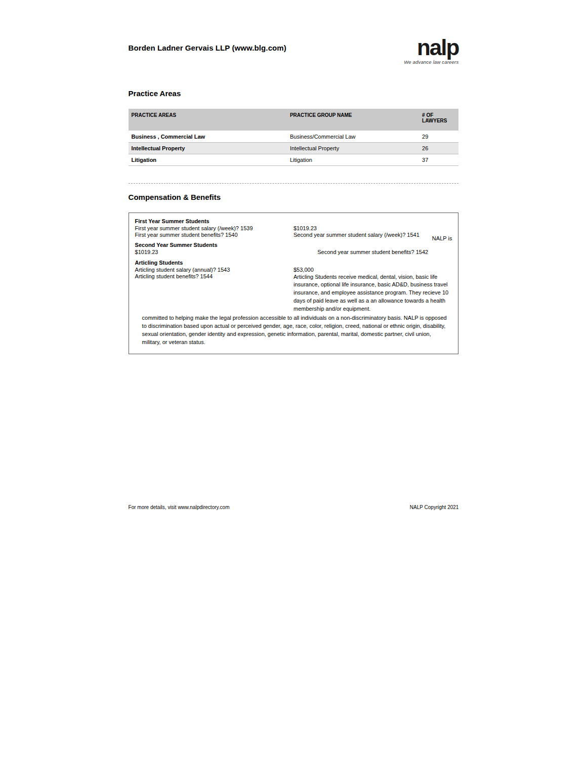Borden Ladner Gervais LLP (www.blg.com)
nalp
We advance law careers
Practice Areas
| PRACTICE AREAS | PRACTICE GROUP NAME | # OF LAWYERS |
| --- | --- | --- |
| Business , Commercial Law | Business/Commercial Law | 29 |
| Intellectual Property | Intellectual Property | 26 |
| Litigation | Litigation | 37 |
Compensation & Benefits
NALP is
First Year Summer Students
First year summer student salary (/week)? 1539
$1019.23
First year summer student benefits? 1540
Second year summer student salary (/week)? 1541
Second Year Summer Students
$1019.23
Second year summer student benefits? 1542
Articling Students
Articling student salary (annual)? 1543
$53,000
Articling student benefits? 1544
Articling Students receive medical, dental, vision, basic life insurance, optional life insurance, basic AD&D, business travel insurance, and employee assistance program. They recieve 10 days of paid leave as well as a an allowance towards a health membership and/or equipment.
committed to helping make the legal profession accessible to all individuals on a non-discriminatory basis. NALP is opposed to discrimination based upon actual or perceived gender, age, race, color, religion, creed, national or ethnic origin, disability, sexual orientation, gender identity and expression, genetic information, parental, marital, domestic partner, civil union, military, or veteran status.
For more details, visit www.nalpdirectory.com
NALP Copyright 2021